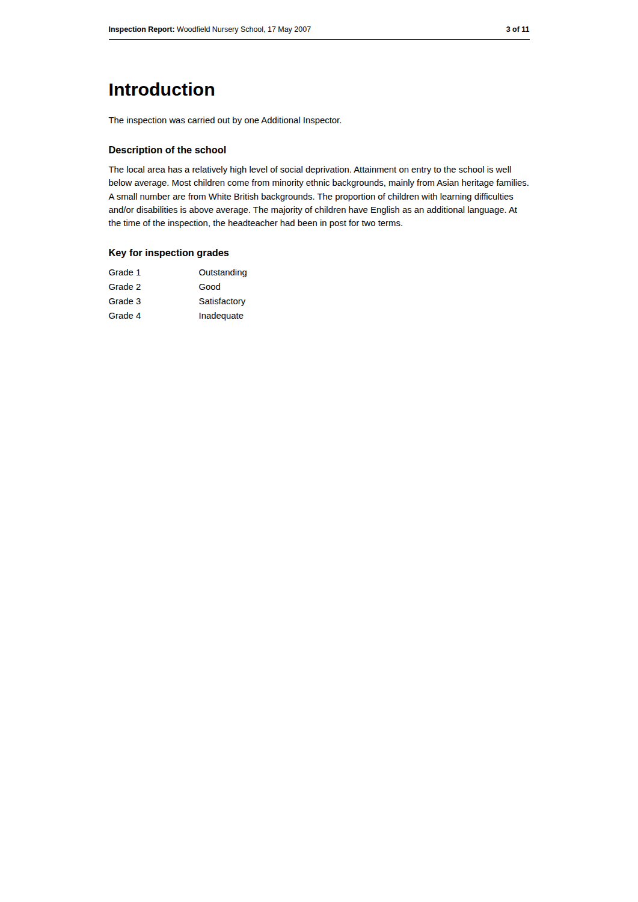Inspection Report: Woodfield Nursery School, 17 May 2007
3 of 11
Introduction
The inspection was carried out by one Additional Inspector.
Description of the school
The local area has a relatively high level of social deprivation. Attainment on entry to the school is well below average. Most children come from minority ethnic backgrounds, mainly from Asian heritage families. A small number are from White British backgrounds. The proportion of children with learning difficulties and/or disabilities is above average. The majority of children have English as an additional language. At the time of the inspection, the headteacher had been in post for two terms.
Key for inspection grades
| Grade 1 | Outstanding |
| Grade 2 | Good |
| Grade 3 | Satisfactory |
| Grade 4 | Inadequate |